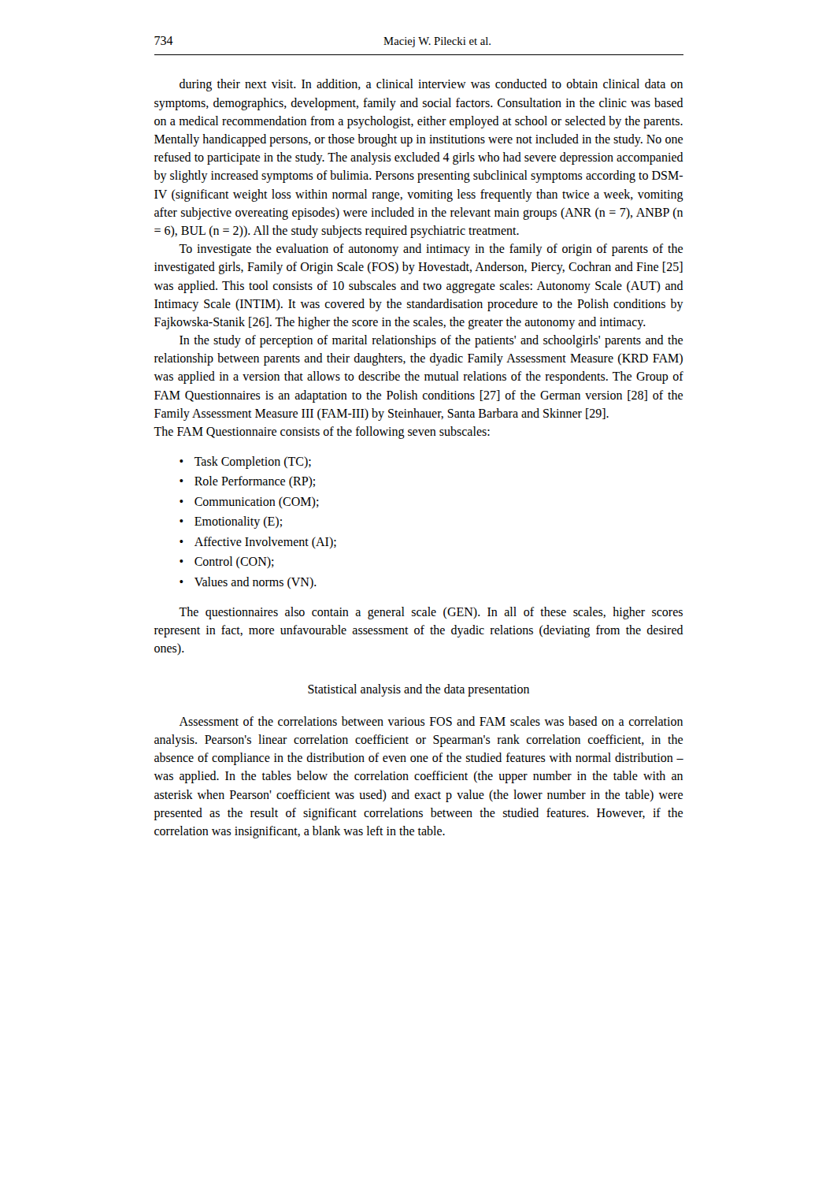734 Maciej W. Pilecki et al.
during their next visit. In addition, a clinical interview was conducted to obtain clinical data on symptoms, demographics, development, family and social factors. Consultation in the clinic was based on a medical recommendation from a psychologist, either employed at school or selected by the parents. Mentally handicapped persons, or those brought up in institutions were not included in the study. No one refused to participate in the study. The analysis excluded 4 girls who had severe depression accompanied by slightly increased symptoms of bulimia. Persons presenting subclinical symptoms according to DSM-IV (significant weight loss within normal range, vomiting less frequently than twice a week, vomiting after subjective overeating episodes) were included in the relevant main groups (ANR (n = 7), ANBP (n = 6), BUL (n = 2)). All the study subjects required psychiatric treatment.
To investigate the evaluation of autonomy and intimacy in the family of origin of parents of the investigated girls, Family of Origin Scale (FOS) by Hovestadt, Anderson, Piercy, Cochran and Fine [25] was applied. This tool consists of 10 subscales and two aggregate scales: Autonomy Scale (AUT) and Intimacy Scale (INTIM). It was covered by the standardisation procedure to the Polish conditions by Fajkowska-Stanik [26]. The higher the score in the scales, the greater the autonomy and intimacy.
In the study of perception of marital relationships of the patients' and schoolgirls' parents and the relationship between parents and their daughters, the dyadic Family Assessment Measure (KRD FAM) was applied in a version that allows to describe the mutual relations of the respondents. The Group of FAM Questionnaires is an adaptation to the Polish conditions [27] of the German version [28] of the Family Assessment Measure III (FAM-III) by Steinhauer, Santa Barbara and Skinner [29].
The FAM Questionnaire consists of the following seven subscales:
Task Completion (TC);
Role Performance (RP);
Communication (COM);
Emotionality (E);
Affective Involvement (AI);
Control (CON);
Values and norms (VN).
The questionnaires also contain a general scale (GEN). In all of these scales, higher scores represent in fact, more unfavourable assessment of the dyadic relations (deviating from the desired ones).
Statistical analysis and the data presentation
Assessment of the correlations between various FOS and FAM scales was based on a correlation analysis. Pearson's linear correlation coefficient or Spearman's rank correlation coefficient, in the absence of compliance in the distribution of even one of the studied features with normal distribution – was applied. In the tables below the correlation coefficient (the upper number in the table with an asterisk when Pearson' coefficient was used) and exact p value (the lower number in the table) were presented as the result of significant correlations between the studied features. However, if the correlation was insignificant, a blank was left in the table.